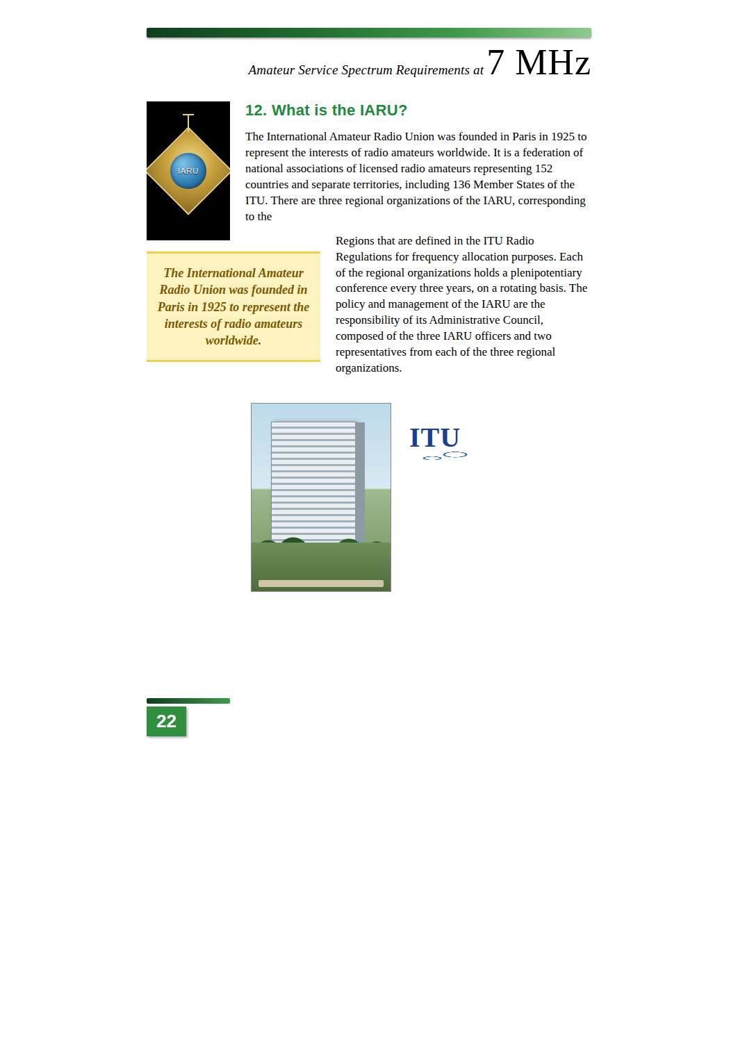Amateur Service Spectrum Requirements at 7 MHz
IARU
12. What is the IARU?
The International Amateur Radio Union was founded in Paris in 1925 to represent the interests of radio amateurs worldwide. It is a federation of national associations of licensed radio amateurs representing 152 countries and separate territories, including 136 Member States of the ITU. There are three regional organizations of the IARU, corresponding to the
The International Amateur Radio Union was founded in Paris in 1925 to represent the interests of radio amateurs worldwide.
Regions that are defined in the ITU Radio Regulations for frequency allocation purposes. Each of the regional organizations holds a plenipotentiary conference every three years, on a rotating basis. The policy and management of the IARU are the responsibility of its Administrative Council, composed of the three IARU officers and two representatives from each of the three regional organizations.
ITU
22